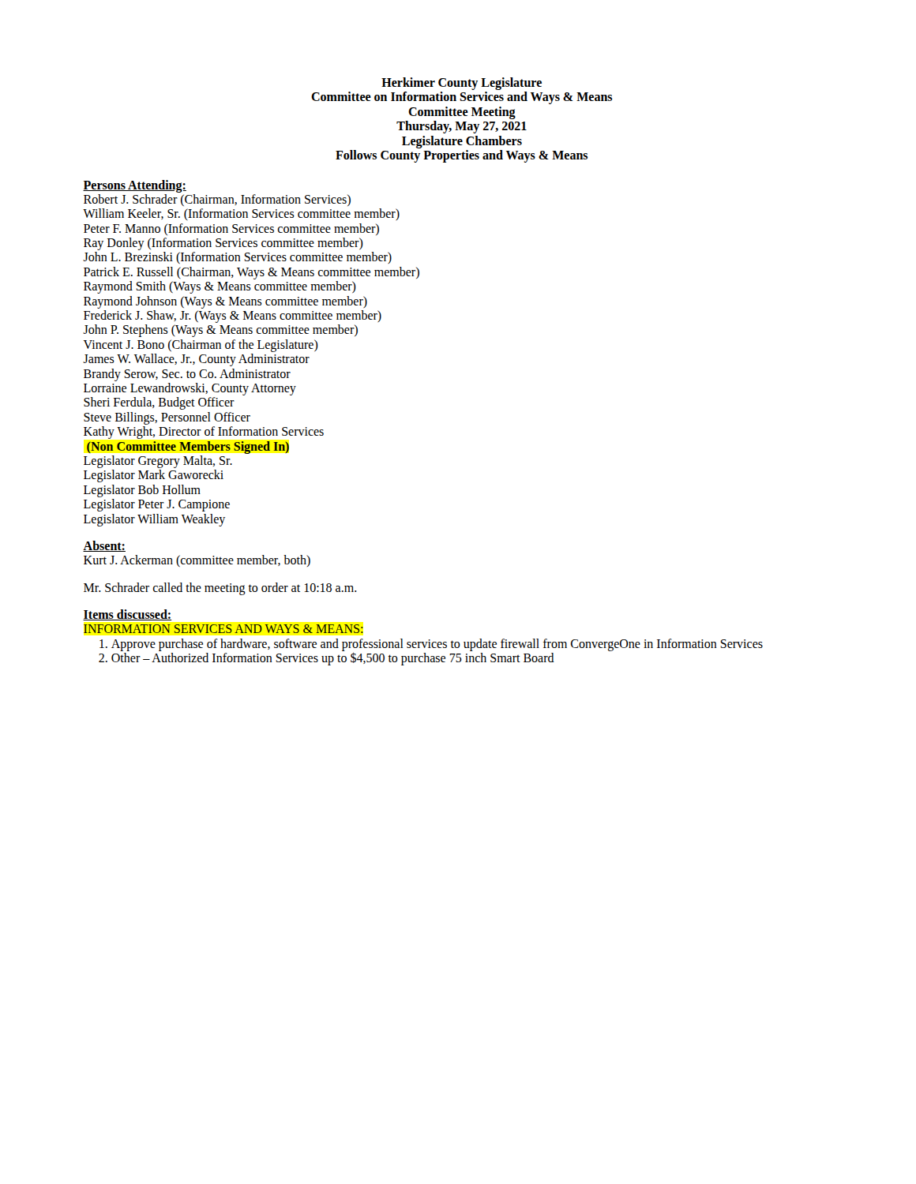Herkimer County Legislature
Committee on Information Services and Ways & Means
Committee Meeting
Thursday, May 27, 2021
Legislature Chambers
Follows County Properties and Ways & Means
Persons Attending:
Robert J. Schrader (Chairman, Information Services)
William Keeler, Sr. (Information Services committee member)
Peter F. Manno (Information Services committee member)
Ray Donley (Information Services committee member)
John L. Brezinski (Information Services committee member)
Patrick E. Russell (Chairman, Ways & Means committee member)
Raymond Smith (Ways & Means committee member)
Raymond Johnson (Ways & Means committee member)
Frederick J. Shaw, Jr. (Ways & Means committee member)
John P. Stephens (Ways & Means committee member)
Vincent J. Bono (Chairman of the Legislature)
James W. Wallace, Jr., County Administrator
Brandy Serow, Sec. to Co. Administrator
Lorraine Lewandrowski, County Attorney
Sheri Ferdula, Budget Officer
Steve Billings, Personnel Officer
Kathy Wright, Director of Information Services
(Non Committee Members Signed In)
Legislator Gregory Malta, Sr.
Legislator Mark Gaworecki
Legislator Bob Hollum
Legislator Peter J. Campione
Legislator William Weakley
Absent:
Kurt J. Ackerman (committee member, both)
Mr. Schrader called the meeting to order at 10:18 a.m.
Items discussed:
INFORMATION SERVICES AND WAYS & MEANS:
Approve purchase of hardware, software and professional services to update firewall from ConvergeOne in Information Services
Other – Authorized Information Services up to $4,500 to purchase 75 inch Smart Board